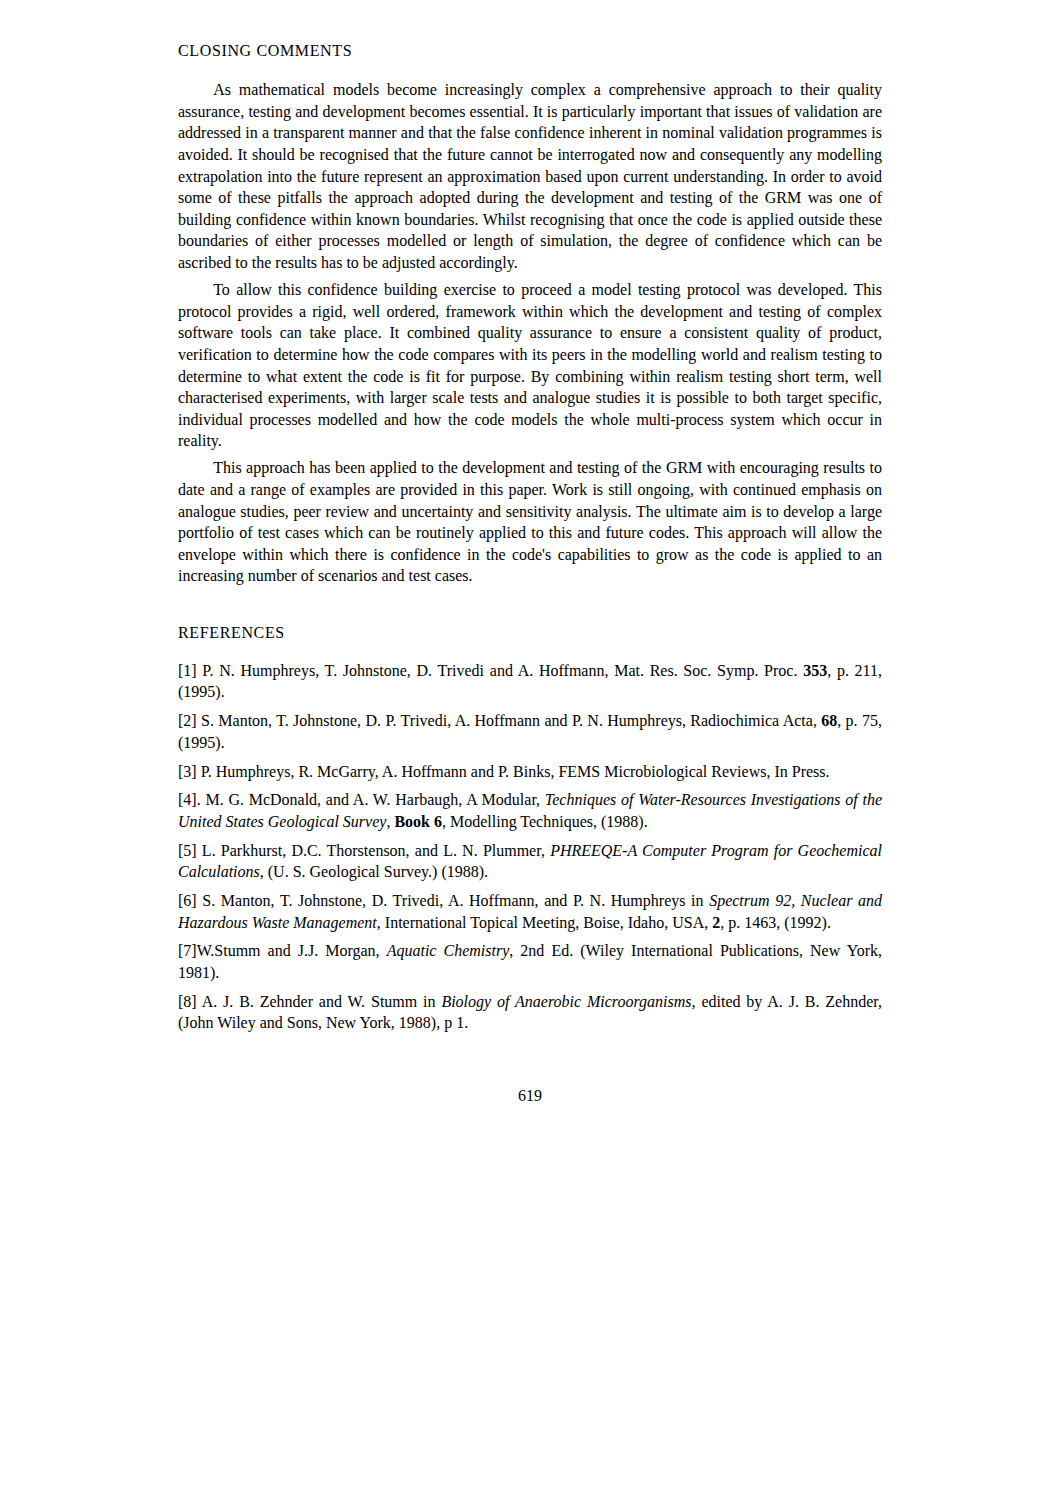CLOSING COMMENTS
As mathematical models become increasingly complex a comprehensive approach to their quality assurance, testing and development becomes essential. It is particularly important that issues of validation are addressed in a transparent manner and that the false confidence inherent in nominal validation programmes is avoided. It should be recognised that the future cannot be interrogated now and consequently any modelling extrapolation into the future represent an approximation based upon current understanding. In order to avoid some of these pitfalls the approach adopted during the development and testing of the GRM was one of building confidence within known boundaries. Whilst recognising that once the code is applied outside these boundaries of either processes modelled or length of simulation, the degree of confidence which can be ascribed to the results has to be adjusted accordingly.
To allow this confidence building exercise to proceed a model testing protocol was developed. This protocol provides a rigid, well ordered, framework within which the development and testing of complex software tools can take place. It combined quality assurance to ensure a consistent quality of product, verification to determine how the code compares with its peers in the modelling world and realism testing to determine to what extent the code is fit for purpose. By combining within realism testing short term, well characterised experiments, with larger scale tests and analogue studies it is possible to both target specific, individual processes modelled and how the code models the whole multi-process system which occur in reality.
This approach has been applied to the development and testing of the GRM with encouraging results to date and a range of examples are provided in this paper. Work is still ongoing, with continued emphasis on analogue studies, peer review and uncertainty and sensitivity analysis. The ultimate aim is to develop a large portfolio of test cases which can be routinely applied to this and future codes. This approach will allow the envelope within which there is confidence in the code's capabilities to grow as the code is applied to an increasing number of scenarios and test cases.
REFERENCES
[1] P. N. Humphreys, T. Johnstone, D. Trivedi and A. Hoffmann, Mat. Res. Soc. Symp. Proc. 353, p. 211, (1995).
[2] S. Manton, T. Johnstone, D. P. Trivedi, A. Hoffmann and P. N. Humphreys, Radiochimica Acta, 68, p. 75, (1995).
[3] P. Humphreys, R. McGarry, A. Hoffmann and P. Binks, FEMS Microbiological Reviews, In Press.
[4]. M. G. McDonald, and A. W. Harbaugh, A Modular, Techniques of Water-Resources Investigations of the United States Geological Survey, Book 6, Modelling Techniques, (1988).
[5] L. Parkhurst, D.C. Thorstenson, and L. N. Plummer, PHREEQE-A Computer Program for Geochemical Calculations, (U. S. Geological Survey.) (1988).
[6] S. Manton, T. Johnstone, D. Trivedi, A. Hoffmann, and P. N. Humphreys in Spectrum 92, Nuclear and Hazardous Waste Management, International Topical Meeting, Boise, Idaho, USA, 2, p. 1463, (1992).
[7]W.Stumm and J.J. Morgan, Aquatic Chemistry, 2nd Ed. (Wiley International Publications, New York, 1981).
[8] A. J. B. Zehnder and W. Stumm in Biology of Anaerobic Microorganisms, edited by A. J. B. Zehnder, (John Wiley and Sons, New York, 1988), p 1.
619